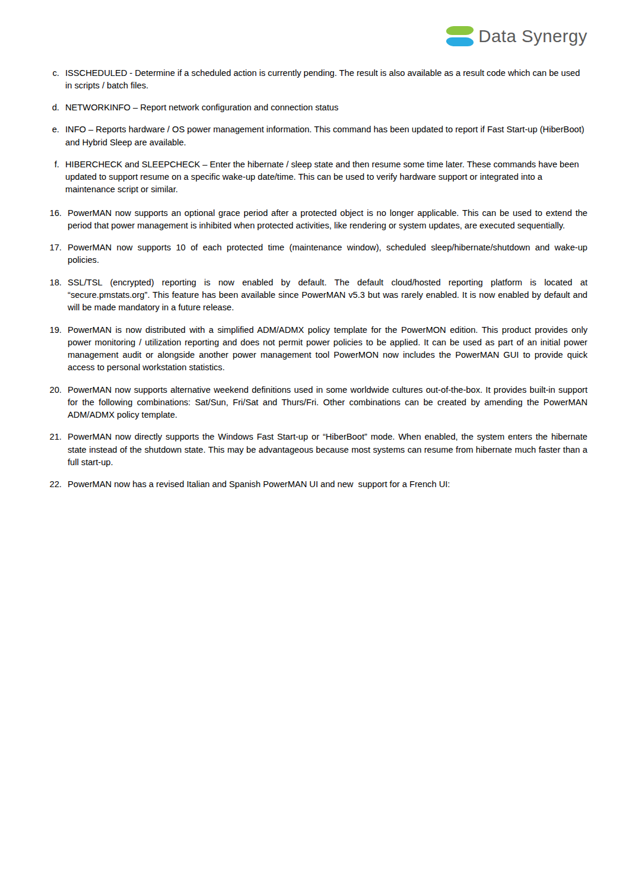Data Synergy
ISSCHEDULED - Determine if a scheduled action is currently pending. The result is also available as a result code which can be used in scripts / batch files.
NETWORKINFO – Report network configuration and connection status
INFO – Reports hardware / OS power management information. This command has been updated to report if Fast Start-up (HiberBoot) and Hybrid Sleep are available.
HIBERCHECK and SLEEPCHECK – Enter the hibernate / sleep state and then resume some time later. These commands have been updated to support resume on a specific wake-up date/time. This can be used to verify hardware support or integrated into a maintenance script or similar.
PowerMAN now supports an optional grace period after a protected object is no longer applicable. This can be used to extend the period that power management is inhibited when protected activities, like rendering or system updates, are executed sequentially.
PowerMAN now supports 10 of each protected time (maintenance window), scheduled sleep/hibernate/shutdown and wake-up policies.
SSL/TSL (encrypted) reporting is now enabled by default. The default cloud/hosted reporting platform is located at “secure.pmstats.org”. This feature has been available since PowerMAN v5.3 but was rarely enabled. It is now enabled by default and will be made mandatory in a future release.
PowerMAN is now distributed with a simplified ADM/ADMX policy template for the PowerMON edition. This product provides only power monitoring / utilization reporting and does not permit power policies to be applied. It can be used as part of an initial power management audit or alongside another power management tool PowerMON now includes the PowerMAN GUI to provide quick access to personal workstation statistics.
PowerMAN now supports alternative weekend definitions used in some worldwide cultures out-of-the-box. It provides built-in support for the following combinations: Sat/Sun, Fri/Sat and Thurs/Fri. Other combinations can be created by amending the PowerMAN ADM/ADMX policy template.
PowerMAN now directly supports the Windows Fast Start-up or “HiberBoot” mode. When enabled, the system enters the hibernate state instead of the shutdown state. This may be advantageous because most systems can resume from hibernate much faster than a full start-up.
PowerMAN now has a revised Italian and Spanish PowerMAN UI and new support for a French UI: